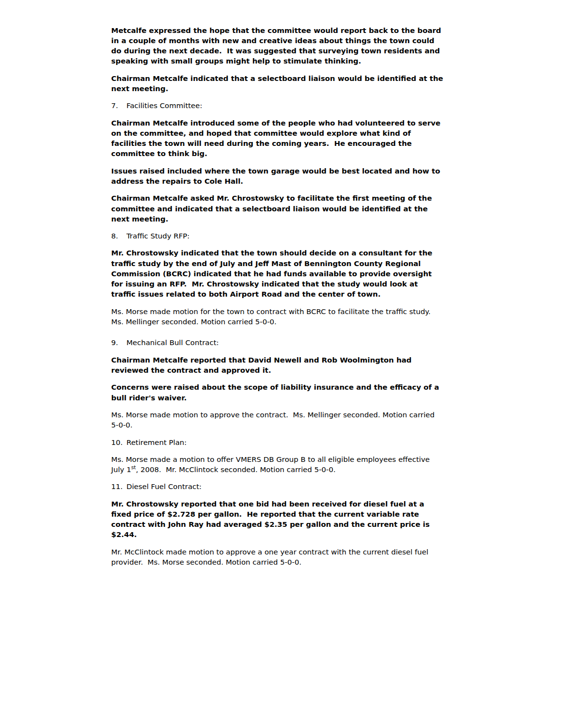Metcalfe expressed the hope that the committee would report back to the board in a couple of months with new and creative ideas about things the town could do during the next decade. It was suggested that surveying town residents and speaking with small groups might help to stimulate thinking.
Chairman Metcalfe indicated that a selectboard liaison would be identified at the next meeting.
7. Facilities Committee:
Chairman Metcalfe introduced some of the people who had volunteered to serve on the committee, and hoped that committee would explore what kind of facilities the town will need during the coming years. He encouraged the committee to think big.
Issues raised included where the town garage would be best located and how to address the repairs to Cole Hall.
Chairman Metcalfe asked Mr. Chrostowsky to facilitate the first meeting of the committee and indicated that a selectboard liaison would be identified at the next meeting.
8. Traffic Study RFP:
Mr. Chrostowsky indicated that the town should decide on a consultant for the traffic study by the end of July and Jeff Mast of Bennington County Regional Commission (BCRC) indicated that he had funds available to provide oversight for issuing an RFP. Mr. Chrostowsky indicated that the study would look at traffic issues related to both Airport Road and the center of town.
Ms. Morse made motion for the town to contract with BCRC to facilitate the traffic study. Ms. Mellinger seconded. Motion carried 5-0-0.
9. Mechanical Bull Contract:
Chairman Metcalfe reported that David Newell and Rob Woolmington had reviewed the contract and approved it.
Concerns were raised about the scope of liability insurance and the efficacy of a bull rider's waiver.
Ms. Morse made motion to approve the contract. Ms. Mellinger seconded. Motion carried 5-0-0.
10. Retirement Plan:
Ms. Morse made a motion to offer VMERS DB Group B to all eligible employees effective July 1st, 2008. Mr. McClintock seconded. Motion carried 5-0-0.
11. Diesel Fuel Contract:
Mr. Chrostowsky reported that one bid had been received for diesel fuel at a fixed price of $2.728 per gallon. He reported that the current variable rate contract with John Ray had averaged $2.35 per gallon and the current price is $2.44.
Mr. McClintock made motion to approve a one year contract with the current diesel fuel provider. Ms. Morse seconded. Motion carried 5-0-0.